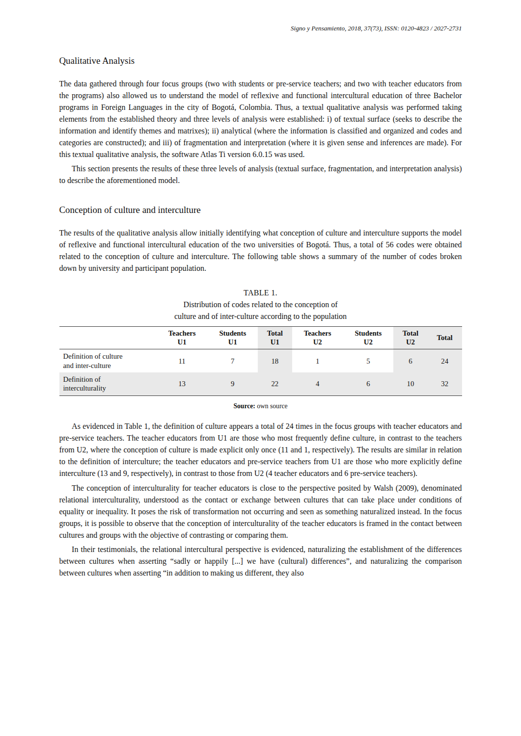Signo y Pensamiento, 2018, 37(73), ISSN: 0120-4823 / 2027-2731
Qualitative Analysis
The data gathered through four focus groups (two with students or pre-service teachers; and two with teacher educators from the programs) also allowed us to understand the model of reflexive and functional intercultural education of three Bachelor programs in Foreign Languages in the city of Bogotá, Colombia. Thus, a textual qualitative analysis was performed taking elements from the established theory and three levels of analysis were established: i) of textual surface (seeks to describe the information and identify themes and matrixes); ii) analytical (where the information is classified and organized and codes and categories are constructed); and iii) of fragmentation and interpretation (where it is given sense and inferences are made). For this textual qualitative analysis, the software Atlas Ti version 6.0.15 was used.
This section presents the results of these three levels of analysis (textual surface, fragmentation, and interpretation analysis) to describe the aforementioned model.
Conception of culture and interculture
The results of the qualitative analysis allow initially identifying what conception of culture and interculture supports the model of reflexive and functional intercultural education of the two universities of Bogotá. Thus, a total of 56 codes were obtained related to the conception of culture and interculture. The following table shows a summary of the number of codes broken down by university and participant population.
TABLE 1. Distribution of codes related to the conception of
culture and of inter-culture according to the population
| | Teachers U1 | Students U1 | Total U1 | Teachers U2 | Students U2 | Total U2 | Total |
| --- | --- | --- | --- | --- | --- | --- | --- |
| Definition of culture and inter-culture | 11 | 7 | 18 | 1 | 5 | 6 | 24 |
| Definition of interculturality | 13 | 9 | 22 | 4 | 6 | 10 | 32 |
Source: own source
As evidenced in Table 1, the definition of culture appears a total of 24 times in the focus groups with teacher educators and pre-service teachers. The teacher educators from U1 are those who most frequently define culture, in contrast to the teachers from U2, where the conception of culture is made explicit only once (11 and 1, respectively). The results are similar in relation to the definition of interculture; the teacher educators and pre-service teachers from U1 are those who more explicitly define interculture (13 and 9, respectively), in contrast to those from U2 (4 teacher educators and 6 pre-service teachers).
The conception of interculturality for teacher educators is close to the perspective posited by Walsh (2009), denominated relational interculturality, understood as the contact or exchange between cultures that can take place under conditions of equality or inequality. It poses the risk of transformation not occurring and seen as something naturalized instead. In the focus groups, it is possible to observe that the conception of interculturality of the teacher educators is framed in the contact between cultures and groups with the objective of contrasting or comparing them.
In their testimonials, the relational intercultural perspective is evidenced, naturalizing the establishment of the differences between cultures when asserting “sadly or happily [...] we have (cultural) differences”, and naturalizing the comparison between cultures when asserting “in addition to making us different, they also